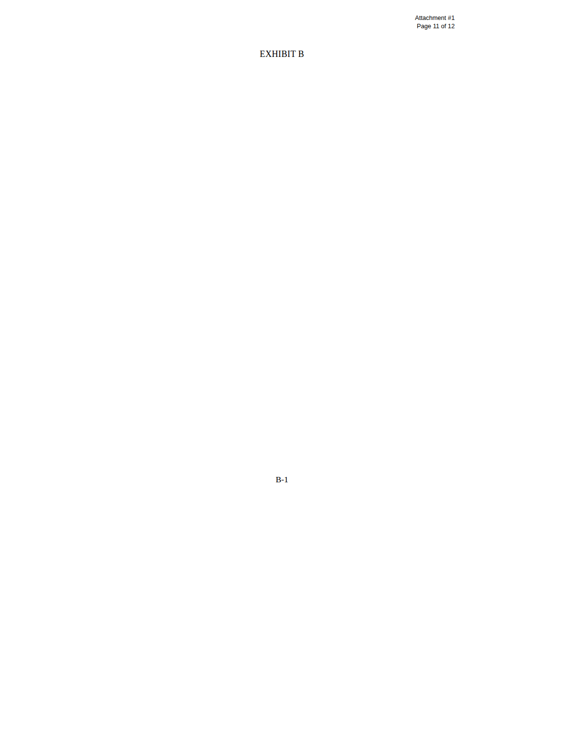Attachment #1
Page 11 of 12
EXHIBIT B
B-1